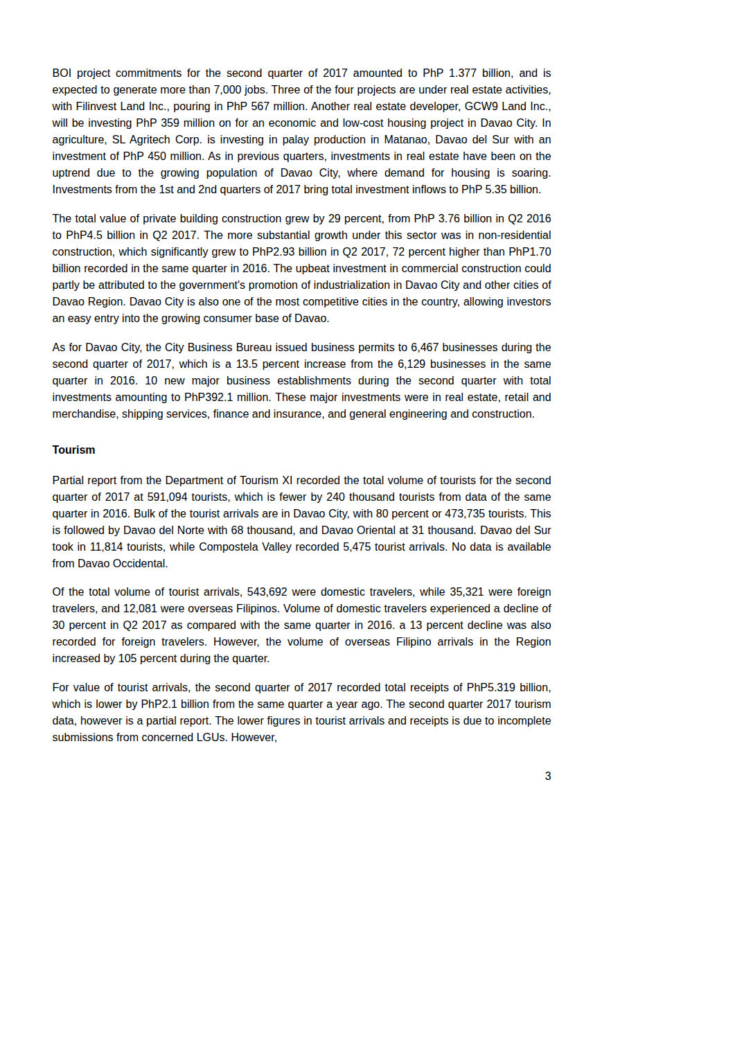BOI project commitments for the second quarter of 2017 amounted to PhP 1.377 billion, and is expected to generate more than 7,000 jobs. Three of the four projects are under real estate activities, with Filinvest Land Inc., pouring in PhP 567 million. Another real estate developer, GCW9 Land Inc., will be investing PhP 359 million on for an economic and low-cost housing project in Davao City. In agriculture, SL Agritech Corp. is investing in palay production in Matanao, Davao del Sur with an investment of PhP 450 million. As in previous quarters, investments in real estate have been on the uptrend due to the growing population of Davao City, where demand for housing is soaring. Investments from the 1st and 2nd quarters of 2017 bring total investment inflows to PhP 5.35 billion.
The total value of private building construction grew by 29 percent, from PhP 3.76 billion in Q2 2016 to PhP4.5 billion in Q2 2017. The more substantial growth under this sector was in non-residential construction, which significantly grew to PhP2.93 billion in Q2 2017, 72 percent higher than PhP1.70 billion recorded in the same quarter in 2016. The upbeat investment in commercial construction could partly be attributed to the government's promotion of industrialization in Davao City and other cities of Davao Region. Davao City is also one of the most competitive cities in the country, allowing investors an easy entry into the growing consumer base of Davao.
As for Davao City, the City Business Bureau issued business permits to 6,467 businesses during the second quarter of 2017, which is a 13.5 percent increase from the 6,129 businesses in the same quarter in 2016. 10 new major business establishments during the second quarter with total investments amounting to PhP392.1 million. These major investments were in real estate, retail and merchandise, shipping services, finance and insurance, and general engineering and construction.
Tourism
Partial report from the Department of Tourism XI recorded the total volume of tourists for the second quarter of 2017 at 591,094 tourists, which is fewer by 240 thousand tourists from data of the same quarter in 2016. Bulk of the tourist arrivals are in Davao City, with 80 percent or 473,735 tourists. This is followed by Davao del Norte with 68 thousand, and Davao Oriental at 31 thousand. Davao del Sur took in 11,814 tourists, while Compostela Valley recorded 5,475 tourist arrivals. No data is available from Davao Occidental.
Of the total volume of tourist arrivals, 543,692 were domestic travelers, while 35,321 were foreign travelers, and 12,081 were overseas Filipinos. Volume of domestic travelers experienced a decline of 30 percent in Q2 2017 as compared with the same quarter in 2016. a 13 percent decline was also recorded for foreign travelers. However, the volume of overseas Filipino arrivals in the Region increased by 105 percent during the quarter.
For value of tourist arrivals, the second quarter of 2017 recorded total receipts of PhP5.319 billion, which is lower by PhP2.1 billion from the same quarter a year ago. The second quarter 2017 tourism data, however is a partial report. The lower figures in tourist arrivals and receipts is due to incomplete submissions from concerned LGUs. However,
3